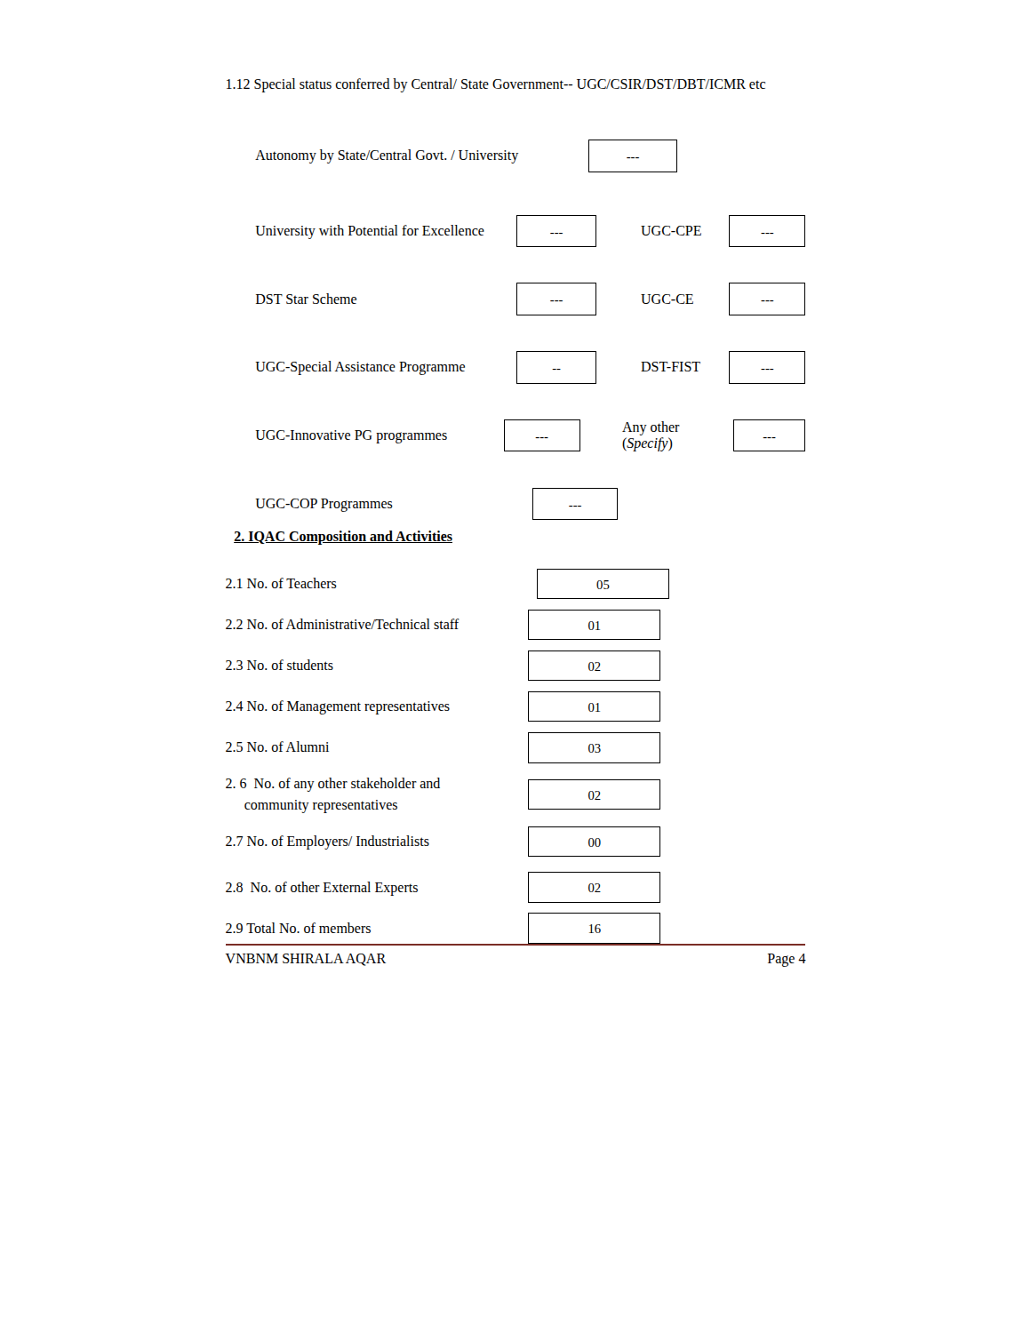1.12 Special status conferred by Central/ State Government-- UGC/CSIR/DST/DBT/ICMR etc
Autonomy by State/Central Govt. / University
---
University with Potential for Excellence
---
UGC-CPE
---
DST Star Scheme
---
UGC-CE
---
UGC-Special Assistance Programme
--
DST-FIST
---
UGC-Innovative PG programmes
---
Any other (Specify)
---
UGC-COP Programmes
---
2. IQAC Composition and Activities
2.1 No. of Teachers
05
2.2 No. of Administrative/Technical staff
01
2.3 No. of students
02
2.4 No. of Management representatives
01
2.5 No. of Alumni
03
2. 6 No. of any other stakeholder and
community representatives
02
2.7 No. of Employers/ Industrialists
00
2.8 No. of other External Experts
02
2.9 Total No. of members
16
VNBNM SHIRALA AQAR Page 4